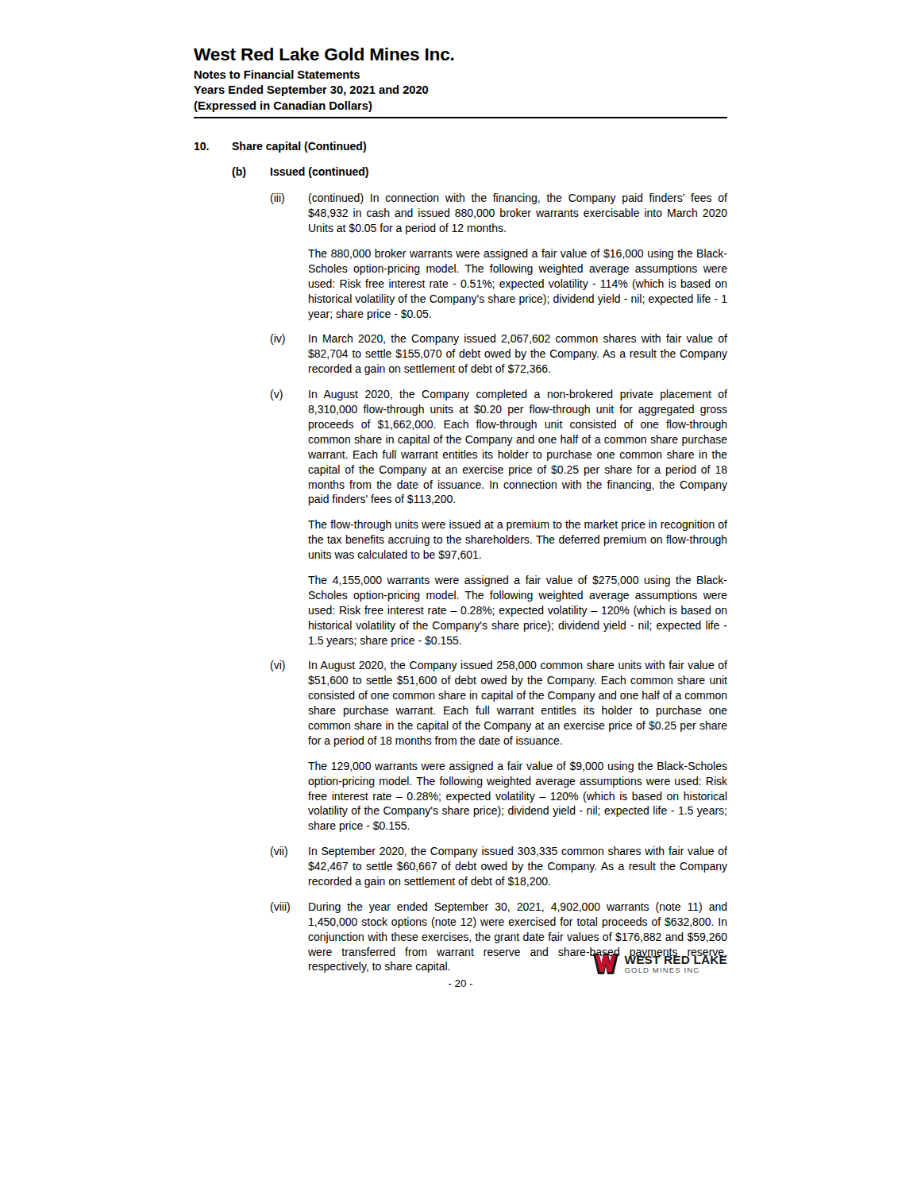West Red Lake Gold Mines Inc.
Notes to Financial Statements
Years Ended September 30, 2021 and 2020
(Expressed in Canadian Dollars)
10.
Share capital (Continued)
(b)
Issued (continued)
(iii)
(continued) In connection with the financing, the Company paid finders' fees of $48,932 in cash and issued 880,000 broker warrants exercisable into March 2020 Units at $0.05 for a period of 12 months.
The 880,000 broker warrants were assigned a fair value of $16,000 using the Black-Scholes option-pricing model. The following weighted average assumptions were used: Risk free interest rate - 0.51%; expected volatility - 114% (which is based on historical volatility of the Company's share price); dividend yield - nil; expected life - 1 year; share price - $0.05.
(iv)
In March 2020, the Company issued 2,067,602 common shares with fair value of $82,704 to settle $155,070 of debt owed by the Company. As a result the Company recorded a gain on settlement of debt of $72,366.
(v)
In August 2020, the Company completed a non-brokered private placement of 8,310,000 flow-through units at $0.20 per flow-through unit for aggregated gross proceeds of $1,662,000. Each flow-through unit consisted of one flow-through common share in capital of the Company and one half of a common share purchase warrant. Each full warrant entitles its holder to purchase one common share in the capital of the Company at an exercise price of $0.25 per share for a period of 18 months from the date of issuance. In connection with the financing, the Company paid finders' fees of $113,200.
The flow-through units were issued at a premium to the market price in recognition of the tax benefits accruing to the shareholders. The deferred premium on flow-through units was calculated to be $97,601.
The 4,155,000 warrants were assigned a fair value of $275,000 using the Black-Scholes option-pricing model. The following weighted average assumptions were used: Risk free interest rate – 0.28%; expected volatility – 120% (which is based on historical volatility of the Company's share price); dividend yield - nil; expected life - 1.5 years; share price - $0.155.
(vi)
In August 2020, the Company issued 258,000 common share units with fair value of $51,600 to settle $51,600 of debt owed by the Company. Each common share unit consisted of one common share in capital of the Company and one half of a common share purchase warrant. Each full warrant entitles its holder to purchase one common share in the capital of the Company at an exercise price of $0.25 per share for a period of 18 months from the date of issuance.
The 129,000 warrants were assigned a fair value of $9,000 using the Black-Scholes option-pricing model. The following weighted average assumptions were used: Risk free interest rate – 0.28%; expected volatility – 120% (which is based on historical volatility of the Company's share price); dividend yield - nil; expected life - 1.5 years; share price - $0.155.
(vii)
In September 2020, the Company issued 303,335 common shares with fair value of $42,467 to settle $60,667 of debt owed by the Company. As a result the Company recorded a gain on settlement of debt of $18,200.
(viii)
During the year ended September 30, 2021, 4,902,000 warrants (note 11) and 1,450,000 stock options (note 12) were exercised for total proceeds of $632,800. In conjunction with these exercises, the grant date fair values of $176,882 and $59,260 were transferred from warrant reserve and share-based payments reserve, respectively, to share capital.
WEST RED LAKE
GOLD MINES INC
- 20 -